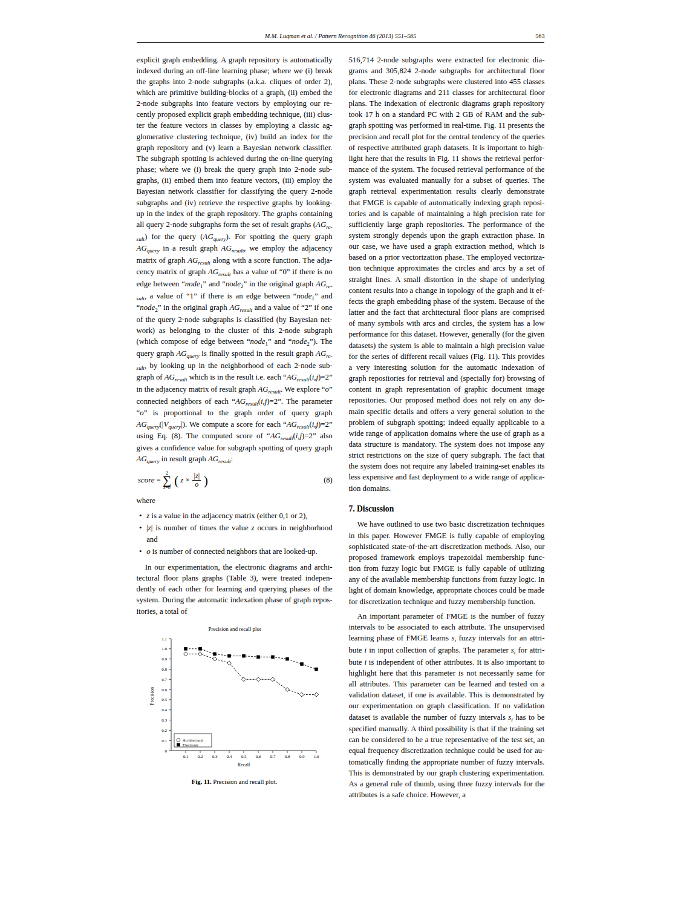M.M. Luqman et al. / Pattern Recognition 46 (2013) 551–565
563
explicit graph embedding. A graph repository is automatically indexed during an off-line learning phase; where we (i) break the graphs into 2-node subgraphs (a.k.a. cliques of order 2), which are primitive building-blocks of a graph, (ii) embed the 2-node subgraphs into feature vectors by employing our recently proposed explicit graph embedding technique, (iii) cluster the feature vectors in classes by employing a classic agglomerative clustering technique, (iv) build an index for the graph repository and (v) learn a Bayesian network classifier. The subgraph spotting is achieved during the on-line querying phase; where we (i) break the query graph into 2-node subgraphs, (ii) embed them into feature vectors, (iii) employ the Bayesian network classifier for classifying the query 2-node subgraphs and (iv) retrieve the respective graphs by looking-up in the index of the graph repository. The graphs containing all query 2-node subgraphs form the set of result graphs (AGresult) for the query (AGquery). For spotting the query graph AGquery in a result graph AGresult, we employ the adjacency matrix of graph AGresult along with a score function. The adjacency matrix of graph AGresult has a value of “0” if there is no edge between “node1” and “node2” in the original graph AGresult, a value of “1” if there is an edge between “node1” and “node2” in the original graph AGresult and a value of “2” if one of the query 2-node subgraphs is classified (by Bayesian network) as belonging to the cluster of this 2-node subgraph (which compose of edge between “node1” and “node2”). The query graph AGquery is finally spotted in the result graph AGresult, by looking up in the neighborhood of each 2-node subgraph of AGresult which is in the result i.e. each “AGresult(i,j)=2” in the adjacency matrix of result graph AGresult. We explore “o” connected neighbors of each “AGresult(i,j)=2”. The parameter “o” is proportional to the graph order of query graph AGquery(|Vquery|). We compute a score for each “AGresult(i,j)=2” using Eq. (8). The computed score of “AGresult(i,j)=2” also gives a confidence value for subgraph spotting of query graph AGquery in result graph AGresult:
score = 2 ∑ z=0 ( z × |z| o )
(8)
where
z is a value in the adjacency matrix (either 0,1 or 2),
|z| is number of times the value z occurs in neighborhood and
o is number of connected neighbors that are looked-up.
In our experimentation, the electronic diagrams and architectural floor plans graphs (Table 3), were treated independently of each other for learning and querying phases of the system. During the automatic indexation phase of graph repositories, a total of
Precision and recall plot 0 0.1 0.2 0.3 0.4 0.5 0.6 0.7 0.8 0.9 1.0 1.1 Precision 0.1 0.2 0.3 0.4 0.5 0.6 0.7 0.8 0.9 1.0 Recall Architectural Electronic
Fig. 11. Precision and recall plot.
516,714 2-node subgraphs were extracted for electronic diagrams and 305,824 2-node subgraphs for architectural floor plans. These 2-node subgraphs were clustered into 455 classes for electronic diagrams and 211 classes for architectural floor plans. The indexation of electronic diagrams graph repository took 17 h on a standard PC with 2 GB of RAM and the subgraph spotting was performed in real-time. Fig. 11 presents the precision and recall plot for the central tendency of the queries of respective attributed graph datasets. It is important to highlight here that the results in Fig. 11 shows the retrieval performance of the system. The focused retrieval performance of the system was evaluated manually for a subset of queries. The graph retrieval experimentation results clearly demonstrate that FMGE is capable of automatically indexing graph repositories and is capable of maintaining a high precision rate for sufficiently large graph repositories. The performance of the system strongly depends upon the graph extraction phase. In our case, we have used a graph extraction method, which is based on a prior vectorization phase. The employed vectorization technique approximates the circles and arcs by a set of straight lines. A small distortion in the shape of underlying content results into a change in topology of the graph and it effects the graph embedding phase of the system. Because of the latter and the fact that architectural floor plans are comprised of many symbols with arcs and circles, the system has a low performance for this dataset. However, generally (for the given datasets) the system is able to maintain a high precision value for the series of different recall values (Fig. 11). This provides a very interesting solution for the automatic indexation of graph repositories for retrieval and (specially for) browsing of content in graph representation of graphic document image repositories. Our proposed method does not rely on any domain specific details and offers a very general solution to the problem of subgraph spotting; indeed equally applicable to a wide range of application domains where the use of graph as a data structure is mandatory. The system does not impose any strict restrictions on the size of query subgraph. The fact that the system does not require any labeled training-set enables its less expensive and fast deployment to a wide range of application domains.
7. Discussion
We have outlined to use two basic discretization techniques in this paper. However FMGE is fully capable of employing sophisticated state-of-the-art discretization methods. Also, our proposed framework employs trapezoidal membership function from fuzzy logic but FMGE is fully capable of utilizing any of the available membership functions from fuzzy logic. In light of domain knowledge, appropriate choices could be made for discretization technique and fuzzy membership function.
An important parameter of FMGE is the number of fuzzy intervals to be associated to each attribute. The unsupervised learning phase of FMGE learns si fuzzy intervals for an attribute i in input collection of graphs. The parameter si for attribute i is independent of other attributes. It is also important to highlight here that this parameter is not necessarily same for all attributes. This parameter can be learned and tested on a validation dataset, if one is available. This is demonstrated by our experimentation on graph classification. If no validation dataset is available the number of fuzzy intervals si has to be specified manually. A third possibility is that if the training set can be considered to be a true representative of the test set, an equal frequency discretization technique could be used for automatically finding the appropriate number of fuzzy intervals. This is demonstrated by our graph clustering experimentation. As a general rule of thumb, using three fuzzy intervals for the attributes is a safe choice. However, a